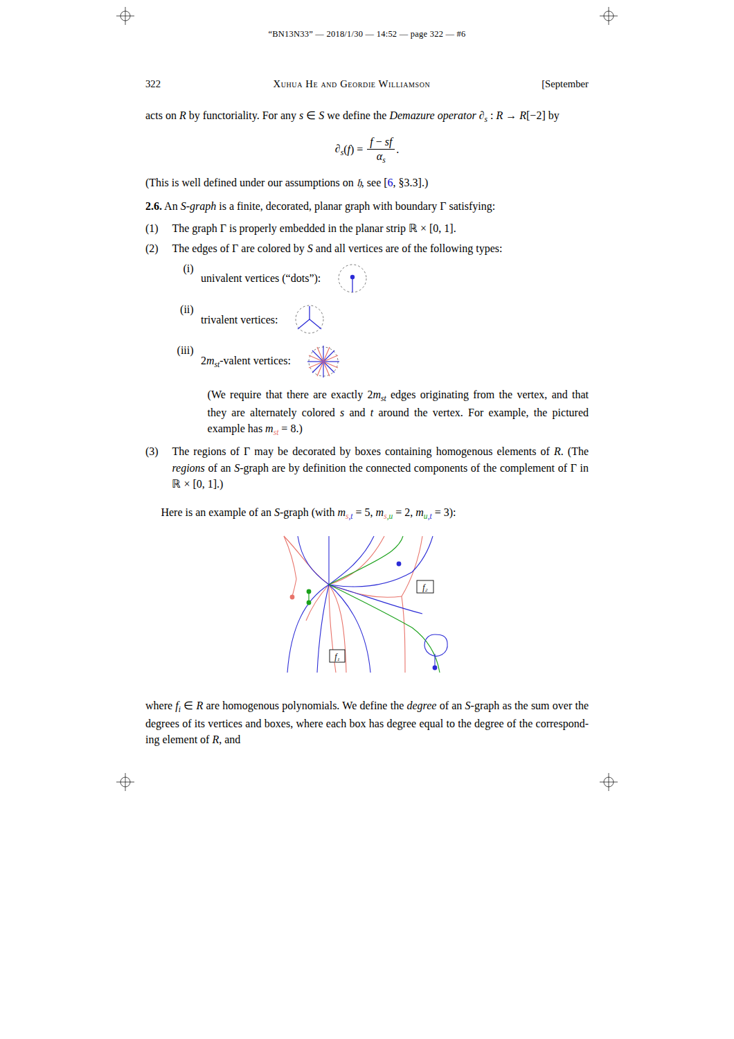“BN13N33” — 2018/1/30 — 14:52 — page 322 — #6
322
Xuhua He and Geordie Williamson
[September
acts on R by functoriality. For any s ∈ S we define the Demazure operator ∂s : R → R[−2] by
∂s(f) = f − sf αs .
(This is well defined under our assumptions on 𝔥, see [6, §3.3].)
2.6. An S-graph is a finite, decorated, planar graph with boundary Γ satisfying:
(1) The graph Γ is properly embedded in the planar strip ℝ × [0, 1].
(2) The edges of Γ are colored by S and all vertices are of the following types:
(i)
univalent vertices (“dots”):
(ii)
trivalent vertices:
(iii)
2mst-valent vertices:
(We require that there are exactly 2mst edges originating from the vertex, and that they are alternately colored s and t around the vertex. For example, the pictured example has mst = 8.)
(3) The regions of Γ may be decorated by boxes containing homogenous elements of R. (The regions of an S-graph are by definition the connected components of the complement of Γ in ℝ × [0, 1].)
Here is an example of an S-graph (with ms,t = 5, ms,u = 2, mu,t = 3):
f₁ f₂
where fi ∈ R are homogenous polynomials. We define the degree of an S-graph as the sum over the degrees of its vertices and boxes, where each box has degree equal to the degree of the corresponding element of R, and